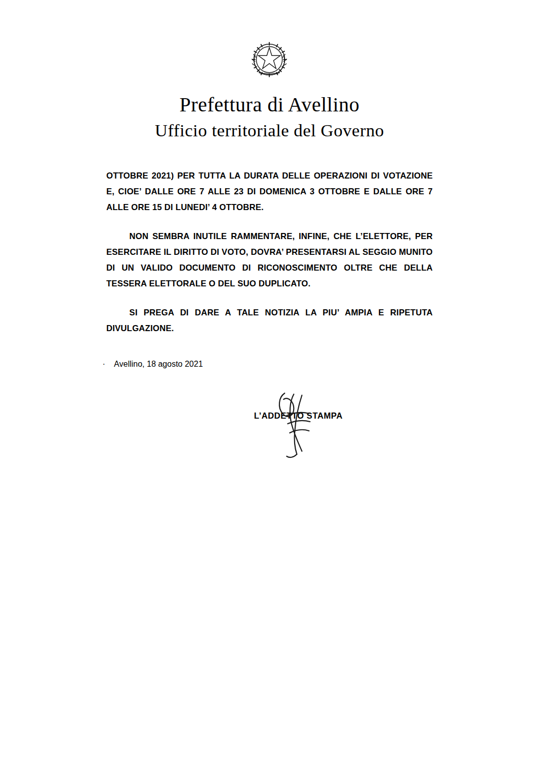Prefettura di Avellino Ufficio territoriale del Governo
OTTOBRE 2021) PER TUTTA LA DURATA DELLE OPERAZIONI DI VOTAZIONE E, CIOE’ DALLE ORE 7 ALLE 23 DI DOMENICA 3 OTTOBRE E DALLE ORE 7 ALLE ORE 15 DI LUNEDI’ 4 OTTOBRE.
NON SEMBRA INUTILE RAMMENTARE, INFINE, CHE L’ELETTORE, PER ESERCITARE IL DIRITTO DI VOTO, DOVRA’ PRESENTARSI AL SEGGIO MUNITO DI UN VALIDO DOCUMENTO DI RICONOSCIMENTO OLTRE CHE DELLA TESSERA ELETTORALE O DEL SUO DUPLICATO.
SI PREGA DI DARE A TALE NOTIZIA LA PIU’ AMPIA E RIPETUTA DIVULGAZIONE.
Avellino, 18 agosto 2021
L’ADDETTO STAMPA